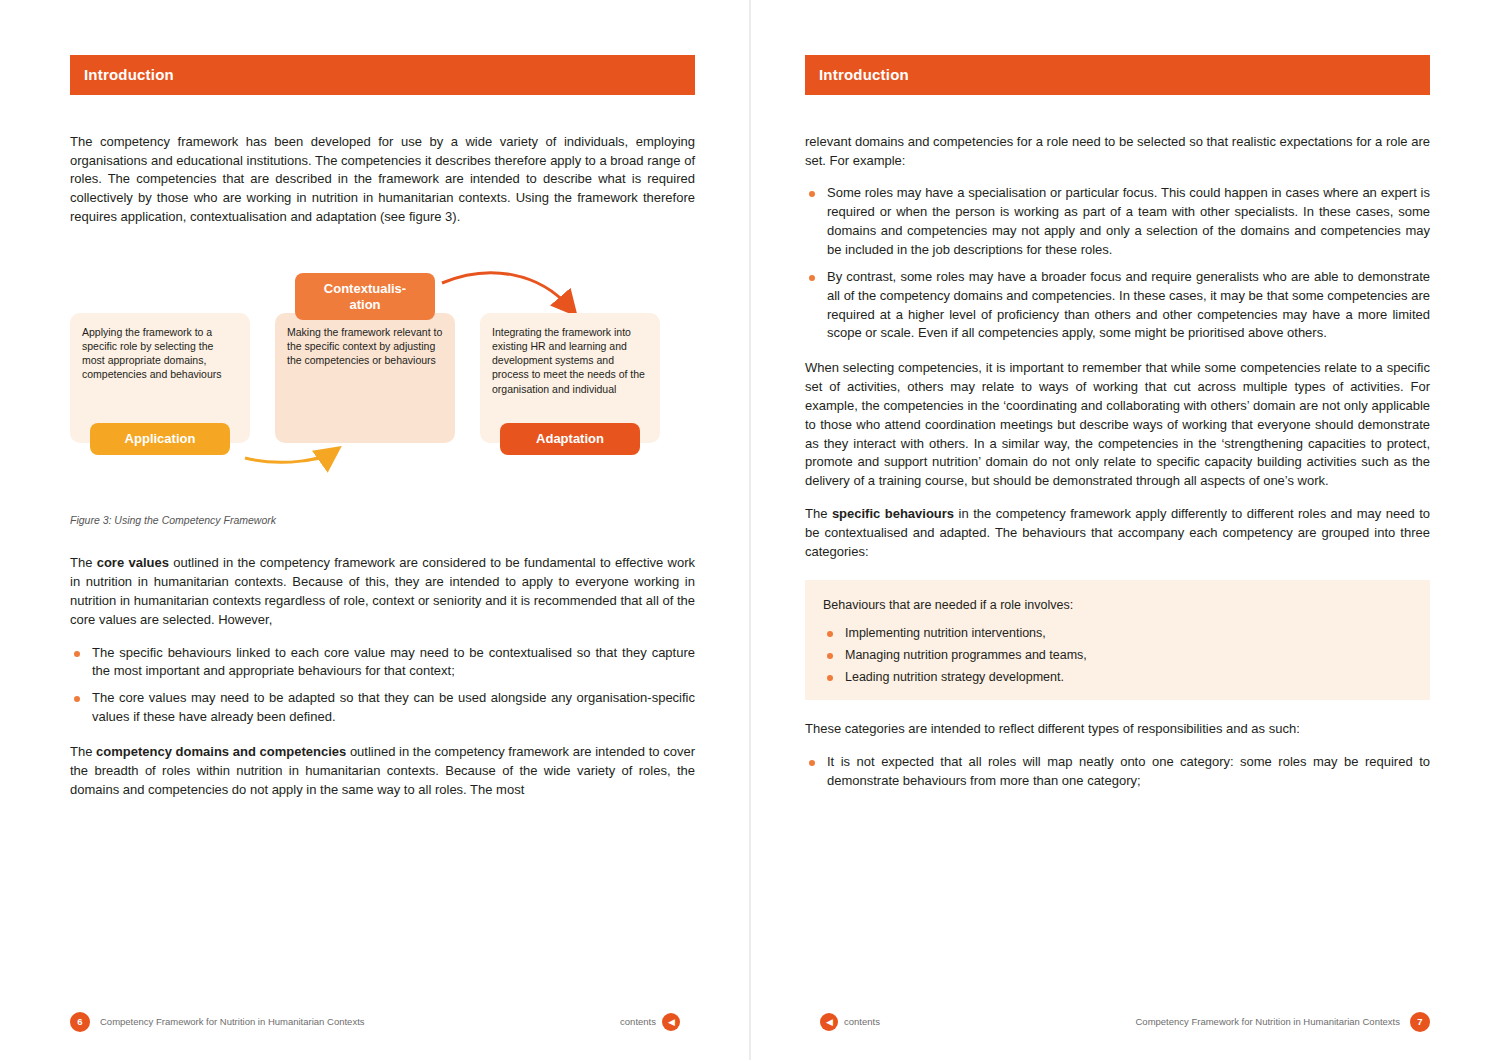Introduction
The competency framework has been developed for use by a wide variety of individuals, employing organisations and educational institutions. The competencies it describes therefore apply to a broad range of roles. The competencies that are described in the framework are intended to describe what is required collectively by those who are working in nutrition in humanitarian contexts. Using the framework therefore requires application, contextualisation and adaptation (see figure 3).
Applying the framework to a specific role by selecting the most appropriate domains, competencies and behaviours
Making the framework relevant to the specific context by adjusting the competencies or behaviours
Integrating the framework into existing HR and learning and development systems and process to meet the needs of the organisation and individual
Application
Contextualis-
ation
Adaptation
Figure 3: Using the Competency Framework
The core values outlined in the competency framework are considered to be fundamental to effective work in nutrition in humanitarian contexts. Because of this, they are intended to apply to everyone working in nutrition in humanitarian contexts regardless of role, context or seniority and it is recommended that all of the core values are selected. However,
The specific behaviours linked to each core value may need to be contextualised so that they capture the most important and appropriate behaviours for that context;
The core values may need to be adapted so that they can be used alongside any organisation-specific values if these have already been defined.
The competency domains and competencies outlined in the competency framework are intended to cover the breadth of roles within nutrition in humanitarian contexts. Because of the wide variety of roles, the domains and competencies do not apply in the same way to all roles. The most
6 Competency Framework for Nutrition in Humanitarian Contexts
contents ◀
Introduction
relevant domains and competencies for a role need to be selected so that realistic expectations for a role are set. For example:
Some roles may have a specialisation or particular focus. This could happen in cases where an expert is required or when the person is working as part of a team with other specialists. In these cases, some domains and competencies may not apply and only a selection of the domains and competencies may be included in the job descriptions for these roles.
By contrast, some roles may have a broader focus and require generalists who are able to demonstrate all of the competency domains and competencies. In these cases, it may be that some competencies are required at a higher level of proficiency than others and other competencies may have a more limited scope or scale. Even if all competencies apply, some might be prioritised above others.
When selecting competencies, it is important to remember that while some competencies relate to a specific set of activities, others may relate to ways of working that cut across multiple types of activities. For example, the competencies in the ‘coordinating and collaborating with others’ domain are not only applicable to those who attend coordination meetings but describe ways of working that everyone should demonstrate as they interact with others. In a similar way, the competencies in the ‘strengthening capacities to protect, promote and support nutrition’ domain do not only relate to specific capacity building activities such as the delivery of a training course, but should be demonstrated through all aspects of one’s work.
The specific behaviours in the competency framework apply differently to different roles and may need to be contextualised and adapted. The behaviours that accompany each competency are grouped into three categories:
Behaviours that are needed if a role involves:
Implementing nutrition interventions,
Managing nutrition programmes and teams,
Leading nutrition strategy development.
These categories are intended to reflect different types of responsibilities and as such:
It is not expected that all roles will map neatly onto one category: some roles may be required to demonstrate behaviours from more than one category;
◀ contents
Competency Framework for Nutrition in Humanitarian Contexts 7